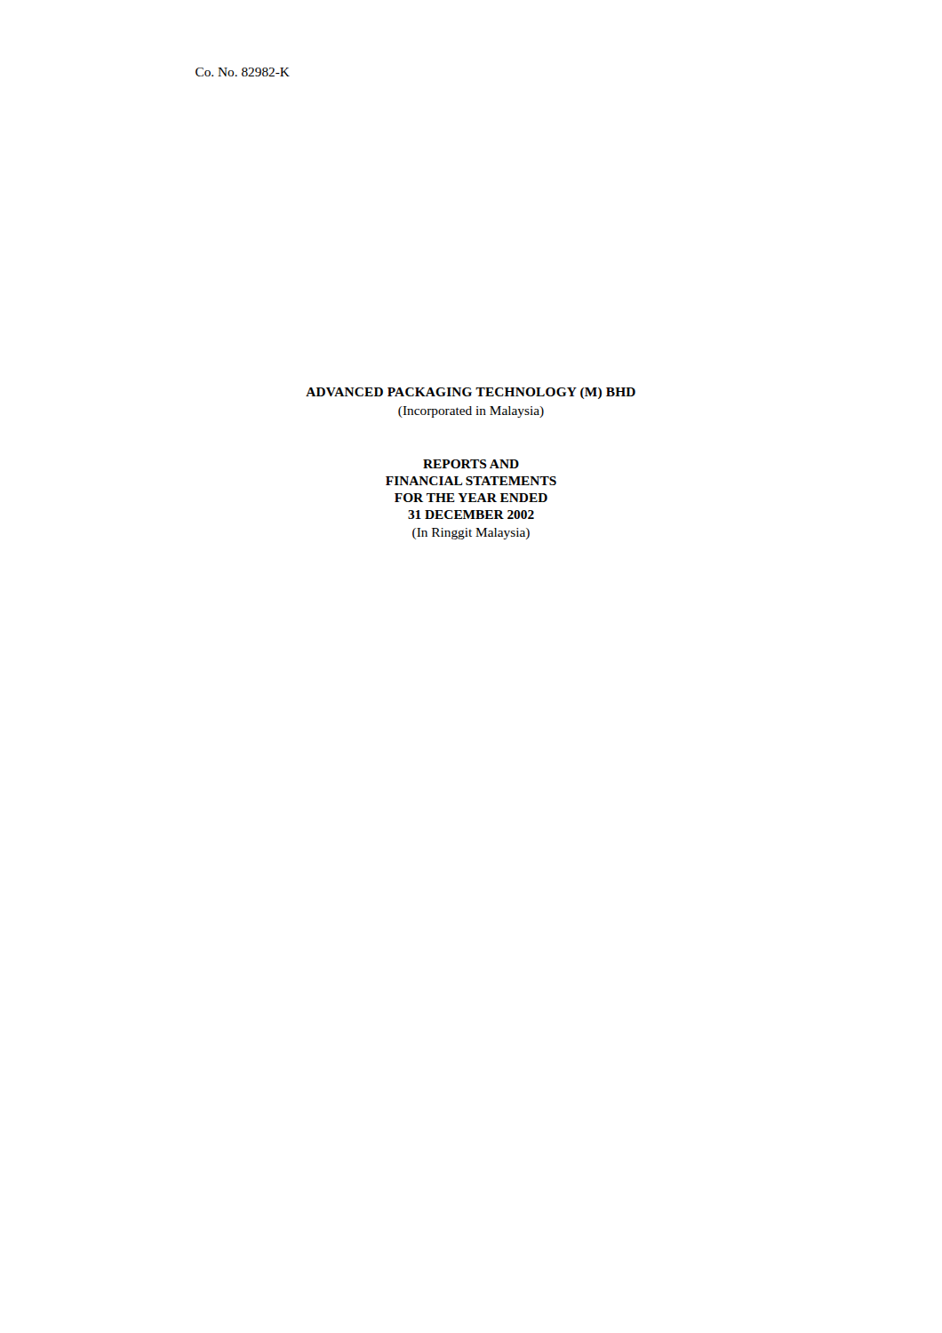Co. No. 82982-K
ADVANCED PACKAGING TECHNOLOGY (M) BHD
(Incorporated in Malaysia)
REPORTS AND
FINANCIAL STATEMENTS
FOR THE YEAR ENDED
31 DECEMBER 2002
(In Ringgit Malaysia)